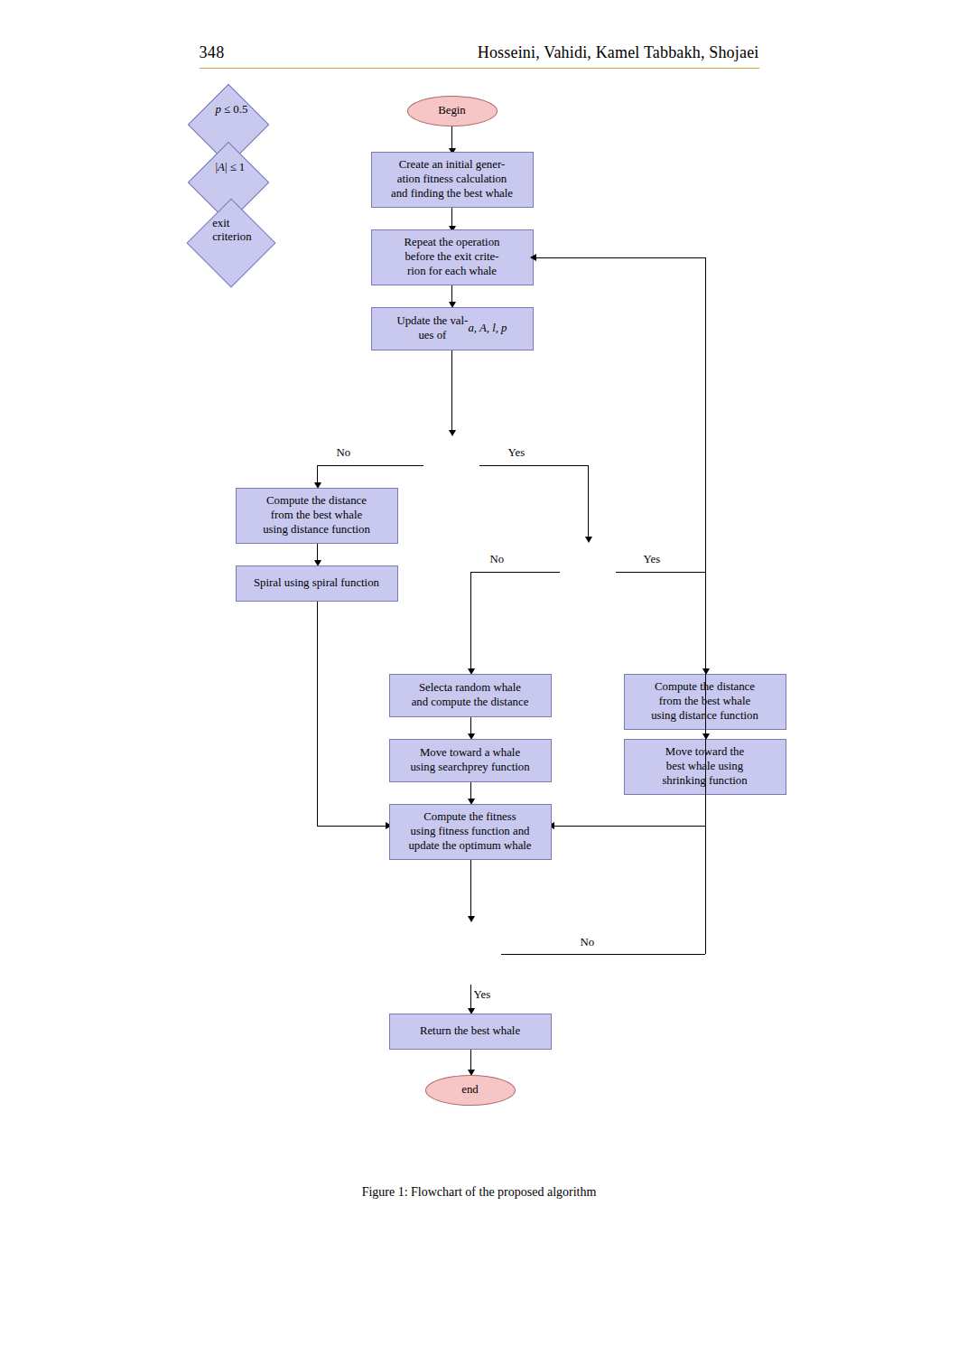348
Hosseini, Vahidi, Kamel Tabbakh, Shojaei
Begin
Create an initial gener-
ation fitness calculation
and finding the best whale
Repeat the operation
before the exit crite-
rion for each whale
Update the val-
ues of a, A, l, p
p ≤ 0.5
No
Compute the distance
from the best whale
using distance function
Spiral using spiral function
Yes
|A| ≤ 1
No
Selecta random whale
and compute the distance
Move toward a whale
using searchprey function
Yes
Compute the distance
from the best whale
using distance function
Move toward the
best whale using
shrinking function
Compute the fitness
using fitness function and
update the optimum whale
exit
criterion
No
Yes
Return the best whale
end
Figure 1: Flowchart of the proposed algorithm